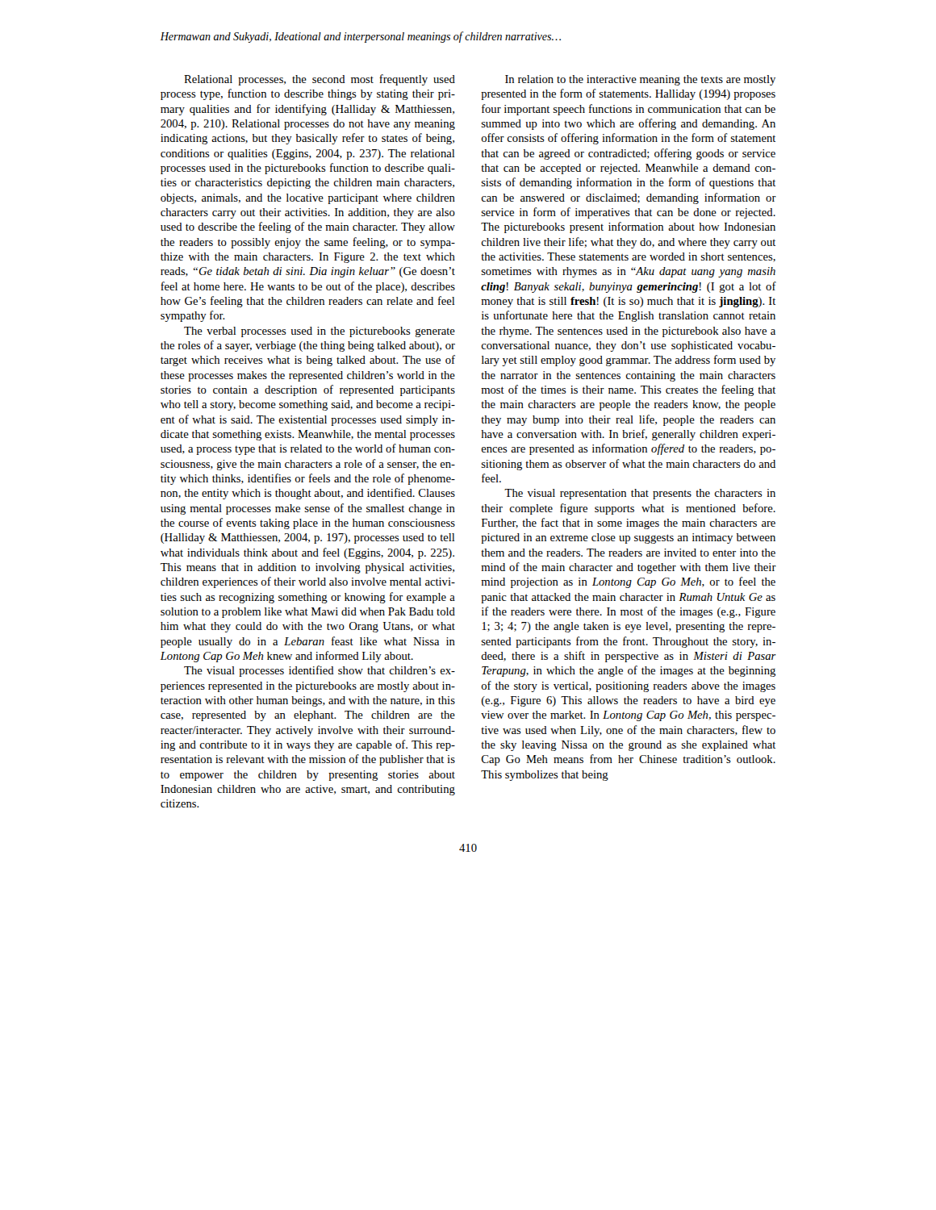Hermawan and Sukyadi, Ideational and interpersonal meanings of children narratives…
Relational processes, the second most frequently used process type, function to describe things by stating their primary qualities and for identifying (Halliday & Matthiessen, 2004, p. 210). Relational processes do not have any meaning indicating actions, but they basically refer to states of being, conditions or qualities (Eggins, 2004, p. 237). The relational processes used in the picturebooks function to describe qualities or characteristics depicting the children main characters, objects, animals, and the locative participant where children characters carry out their activities. In addition, they are also used to describe the feeling of the main character. They allow the readers to possibly enjoy the same feeling, or to sympathize with the main characters. In Figure 2. the text which reads, “Ge tidak betah di sini. Dia ingin keluar” (Ge doesn’t feel at home here. He wants to be out of the place), describes how Ge’s feeling that the children readers can relate and feel sympathy for.
The verbal processes used in the picturebooks generate the roles of a sayer, verbiage (the thing being talked about), or target which receives what is being talked about. The use of these processes makes the represented children’s world in the stories to contain a description of represented participants who tell a story, become something said, and become a recipient of what is said. The existential processes used simply indicate that something exists. Meanwhile, the mental processes used, a process type that is related to the world of human consciousness, give the main characters a role of a senser, the entity which thinks, identifies or feels and the role of phenomenon, the entity which is thought about, and identified. Clauses using mental processes make sense of the smallest change in the course of events taking place in the human consciousness (Halliday & Matthiessen, 2004, p. 197), processes used to tell what individuals think about and feel (Eggins, 2004, p. 225). This means that in addition to involving physical activities, children experiences of their world also involve mental activities such as recognizing something or knowing for example a solution to a problem like what Mawi did when Pak Badu told him what they could do with the two Orang Utans, or what people usually do in a Lebaran feast like what Nissa in Lontong Cap Go Meh knew and informed Lily about.
The visual processes identified show that children’s experiences represented in the picturebooks are mostly about interaction with other human beings, and with the nature, in this case, represented by an elephant. The children are the reacter/interacter. They actively involve with their surrounding and contribute to it in ways they are capable of. This representation is relevant with the mission of the publisher that is to empower the children by presenting stories about Indonesian children who are active, smart, and contributing citizens.
In relation to the interactive meaning the texts are mostly presented in the form of statements. Halliday (1994) proposes four important speech functions in communication that can be summed up into two which are offering and demanding. An offer consists of offering information in the form of statement that can be agreed or contradicted; offering goods or service that can be accepted or rejected. Meanwhile a demand consists of demanding information in the form of questions that can be answered or disclaimed; demanding information or service in form of imperatives that can be done or rejected. The picturebooks present information about how Indonesian children live their life; what they do, and where they carry out the activities. These statements are worded in short sentences, sometimes with rhymes as in “Aku dapat uang yang masih cling! Banyak sekali, bunyinya gemerincing! (I got a lot of money that is still fresh! (It is so) much that it is jingling). It is unfortunate here that the English translation cannot retain the rhyme. The sentences used in the picturebook also have a conversational nuance, they don’t use sophisticated vocabulary yet still employ good grammar. The address form used by the narrator in the sentences containing the main characters most of the times is their name. This creates the feeling that the main characters are people the readers know, the people they may bump into their real life, people the readers can have a conversation with. In brief, generally children experiences are presented as information offered to the readers, positioning them as observer of what the main characters do and feel.
The visual representation that presents the characters in their complete figure supports what is mentioned before. Further, the fact that in some images the main characters are pictured in an extreme close up suggests an intimacy between them and the readers. The readers are invited to enter into the mind of the main character and together with them live their mind projection as in Lontong Cap Go Meh, or to feel the panic that attacked the main character in Rumah Untuk Ge as if the readers were there. In most of the images (e.g., Figure 1; 3; 4; 7) the angle taken is eye level, presenting the represented participants from the front. Throughout the story, indeed, there is a shift in perspective as in Misteri di Pasar Terapung, in which the angle of the images at the beginning of the story is vertical, positioning readers above the images (e.g., Figure 6) This allows the readers to have a bird eye view over the market. In Lontong Cap Go Meh, this perspective was used when Lily, one of the main characters, flew to the sky leaving Nissa on the ground as she explained what Cap Go Meh means from her Chinese tradition’s outlook. This symbolizes that being
410